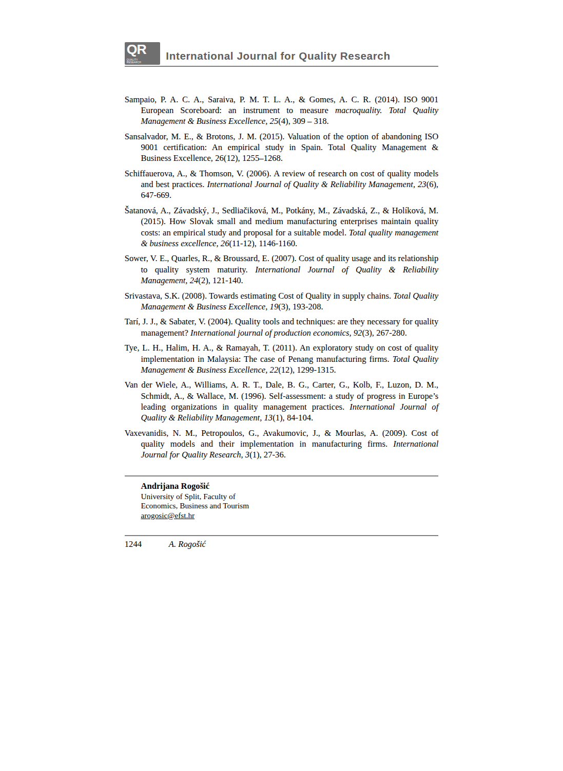QR
Quality
Research
International Journal for Quality Research
Sampaio, P. A. C. A., Saraiva, P. M. T. L. A., & Gomes, A. C. R. (2014). ISO 9001 European Scoreboard: an instrument to measure macroquality. Total Quality Management & Business Excellence, 25(4), 309 – 318.
Sansalvador, M. E., & Brotons, J. M. (2015). Valuation of the option of abandoning ISO 9001 certification: An empirical study in Spain. Total Quality Management & Business Excellence, 26(12), 1255–1268.
Schiffauerova, A., & Thomson, V. (2006). A review of research on cost of quality models and best practices. International Journal of Quality & Reliability Management, 23(6), 647-669.
Šatanová, A., Závadský, J., Sedliačiková, M., Potkány, M., Závadská, Z., & Holíková, M. (2015). How Slovak small and medium manufacturing enterprises maintain quality costs: an empirical study and proposal for a suitable model. Total quality management & business excellence, 26(11-12), 1146-1160.
Sower, V. E., Quarles, R., & Broussard, E. (2007). Cost of quality usage and its relationship to quality system maturity. International Journal of Quality & Reliability Management, 24(2), 121-140.
Srivastava, S.K. (2008). Towards estimating Cost of Quality in supply chains. Total Quality Management & Business Excellence, 19(3), 193-208.
Tarí, J. J., & Sabater, V. (2004). Quality tools and techniques: are they necessary for quality management? International journal of production economics, 92(3), 267-280.
Tye, L. H., Halim, H. A., & Ramayah, T. (2011). An exploratory study on cost of quality implementation in Malaysia: The case of Penang manufacturing firms. Total Quality Management & Business Excellence, 22(12), 1299-1315.
Van der Wiele, A., Williams, A. R. T., Dale, B. G., Carter, G., Kolb, F., Luzon, D. M., Schmidt, A., & Wallace, M. (1996). Self-assessment: a study of progress in Europe’s leading organizations in quality management practices. International Journal of Quality & Reliability Management, 13(1), 84-104.
Vaxevanidis, N. M., Petropoulos, G., Avakumovic, J., & Mourlas, A. (2009). Cost of quality models and their implementation in manufacturing firms. International Journal for Quality Research, 3(1), 27-36.
Andrijana Rogošić
University of Split, Faculty of
Economics, Business and Tourism
arogosic@efst.hr
1244
A. Rogošić